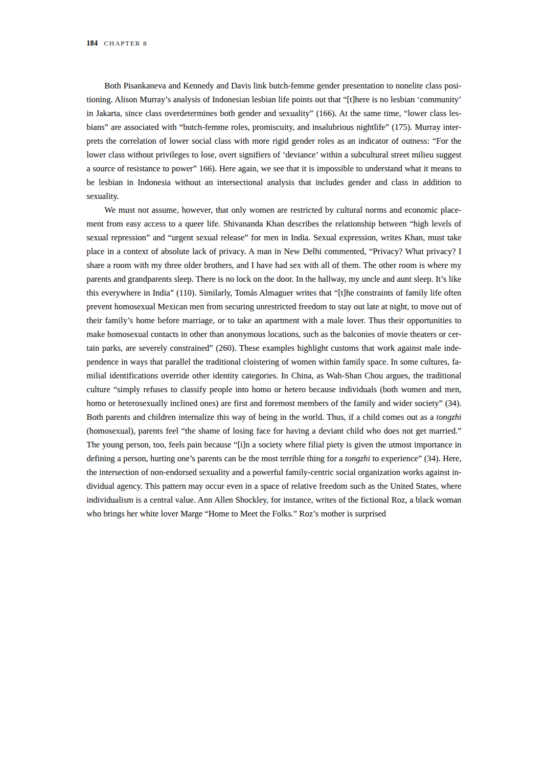184 Chapter 8
Both Pisankaneva and Kennedy and Davis link butch-femme gender presentation to nonelite class positioning. Alison Murray’s analysis of Indonesian lesbian life points out that “[t]here is no lesbian ‘community’ in Jakarta, since class overdetermines both gender and sexuality” (166). At the same time, “lower class lesbians” are associated with “butch-femme roles, promiscuity, and insalubrious nightlife” (175). Murray interprets the correlation of lower social class with more rigid gender roles as an indicator of outness: “For the lower class without privileges to lose, overt signifiers of ‘deviance’ within a subcultural street milieu suggest a source of resistance to power” 166). Here again, we see that it is impossible to understand what it means to be lesbian in Indonesia without an intersectional analysis that includes gender and class in addition to sexuality.
We must not assume, however, that only women are restricted by cultural norms and economic placement from easy access to a queer life. Shivananda Khan describes the relationship between “high levels of sexual repression” and “urgent sexual release” for men in India. Sexual expression, writes Khan, must take place in a context of absolute lack of privacy. A man in New Delhi commented, “Privacy? What privacy? I share a room with my three older brothers, and I have had sex with all of them. The other room is where my parents and grandparents sleep. There is no lock on the door. In the hallway, my uncle and aunt sleep. It’s like this everywhere in India” (110). Similarly, Tomás Almaguer writes that “[t]he constraints of family life often prevent homosexual Mexican men from securing unrestricted freedom to stay out late at night, to move out of their family’s home before marriage, or to take an apartment with a male lover. Thus their opportunities to make homosexual contacts in other than anonymous locations, such as the balconies of movie theaters or certain parks, are severely constrained” (260). These examples highlight customs that work against male independence in ways that parallel the traditional cloistering of women within family space. In some cultures, familial identifications override other identity categories. In China, as Wah-Shan Chou argues, the traditional culture “simply refuses to classify people into homo or hetero because individuals (both women and men, homo or heterosexually inclined ones) are first and foremost members of the family and wider society” (34). Both parents and children internalize this way of being in the world. Thus, if a child comes out as a tongzhi (homosexual), parents feel “the shame of losing face for having a deviant child who does not get married.” The young person, too, feels pain because “[i]n a society where filial piety is given the utmost importance in defining a person, hurting one’s parents can be the most terrible thing for a tongzhi to experience” (34). Here, the intersection of non-endorsed sexuality and a powerful family-centric social organization works against individual agency. This pattern may occur even in a space of relative freedom such as the United States, where individualism is a central value. Ann Allen Shockley, for instance, writes of the fictional Roz, a black woman who brings her white lover Marge “Home to Meet the Folks.” Roz’s mother is surprised